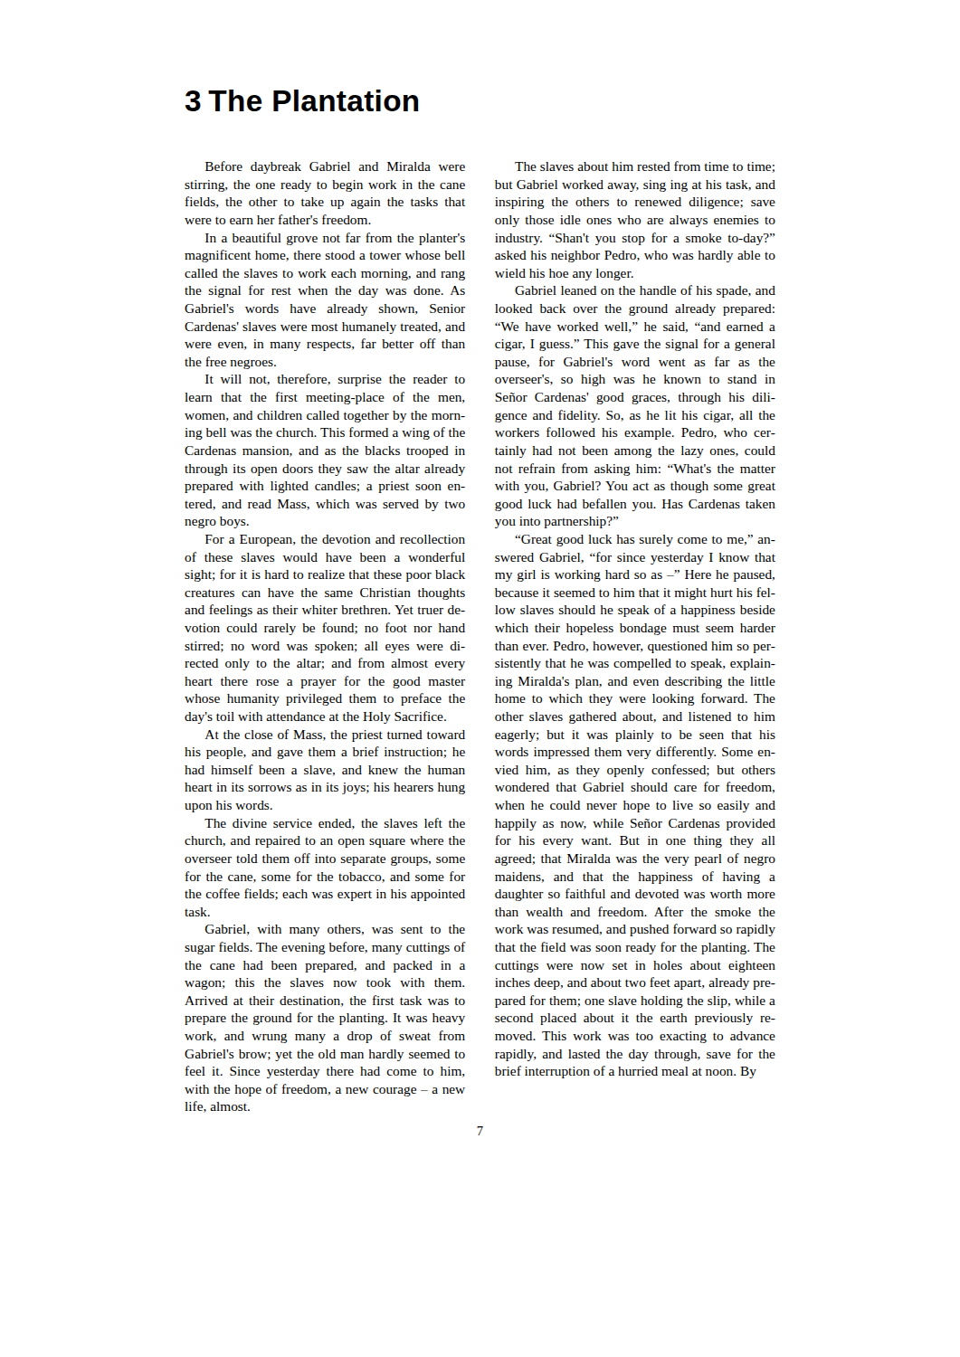3 The Plantation
Before daybreak Gabriel and Miralda were stirring, the one ready to begin work in the cane fields, the other to take up again the tasks that were to earn her father's freedom.
In a beautiful grove not far from the planter's magnificent home, there stood a tower whose bell called the slaves to work each morning, and rang the signal for rest when the day was done. As Gabriel's words have already shown, Senior Cardenas' slaves were most humanely treated, and were even, in many respects, far better off than the free negroes.
It will not, therefore, surprise the reader to learn that the first meeting-place of the men, women, and children called together by the morning bell was the church. This formed a wing of the Cardenas mansion, and as the blacks trooped in through its open doors they saw the altar already prepared with lighted candles; a priest soon entered, and read Mass, which was served by two negro boys.
For a European, the devotion and recollection of these slaves would have been a wonderful sight; for it is hard to realize that these poor black creatures can have the same Christian thoughts and feelings as their whiter brethren. Yet truer devotion could rarely be found; no foot nor hand stirred; no word was spoken; all eyes were directed only to the altar; and from almost every heart there rose a prayer for the good master whose humanity privileged them to preface the day's toil with attendance at the Holy Sacrifice.
At the close of Mass, the priest turned toward his people, and gave them a brief instruction; he had himself been a slave, and knew the human heart in its sorrows as in its joys; his hearers hung upon his words.
The divine service ended, the slaves left the church, and repaired to an open square where the overseer told them off into separate groups, some for the cane, some for the tobacco, and some for the coffee fields; each was expert in his appointed task.
Gabriel, with many others, was sent to the sugar fields. The evening before, many cuttings of the cane had been prepared, and packed in a wagon; this the slaves now took with them. Arrived at their destination, the first task was to prepare the ground for the planting. It was heavy work, and wrung many a drop of sweat from Gabriel's brow; yet the old man hardly seemed to feel it. Since yesterday there had come to him, with the hope of freedom, a new courage – a new life, almost.
The slaves about him rested from time to time; but Gabriel worked away, sing ing at his task, and inspiring the others to renewed diligence; save only those idle ones who are always enemies to industry. “Shan't you stop for a smoke to-day?” asked his neighbor Pedro, who was hardly able to wield his hoe any longer.
Gabriel leaned on the handle of his spade, and looked back over the ground already prepared: “We have worked well,” he said, “and earned a cigar, I guess.” This gave the signal for a general pause, for Gabriel's word went as far as the overseer's, so high was he known to stand in Señor Cardenas' good graces, through his diligence and fidelity. So, as he lit his cigar, all the workers followed his example. Pedro, who certainly had not been among the lazy ones, could not refrain from asking him: “What's the matter with you, Gabriel? You act as though some great good luck had befallen you. Has Cardenas taken you into partnership?”
“Great good luck has surely come to me,” answered Gabriel, “for since yesterday I know that my girl is working hard so as –” Here he paused, because it seemed to him that it might hurt his fellow slaves should he speak of a happiness beside which their hopeless bondage must seem harder than ever. Pedro, however, questioned him so persistently that he was compelled to speak, explaining Miralda's plan, and even describing the little home to which they were looking forward. The other slaves gathered about, and listened to him eagerly; but it was plainly to be seen that his words impressed them very differently. Some envied him, as they openly confessed; but others wondered that Gabriel should care for freedom, when he could never hope to live so easily and happily as now, while Señor Cardenas provided for his every want. But in one thing they all agreed; that Miralda was the very pearl of negro maidens, and that the happiness of having a daughter so faithful and devoted was worth more than wealth and freedom. After the smoke the work was resumed, and pushed forward so rapidly that the field was soon ready for the planting. The cuttings were now set in holes about eighteen inches deep, and about two feet apart, already prepared for them; one slave holding the slip, while a second placed about it the earth previously removed. This work was too exacting to advance rapidly, and lasted the day through, save for the brief interruption of a hurried meal at noon. By
7